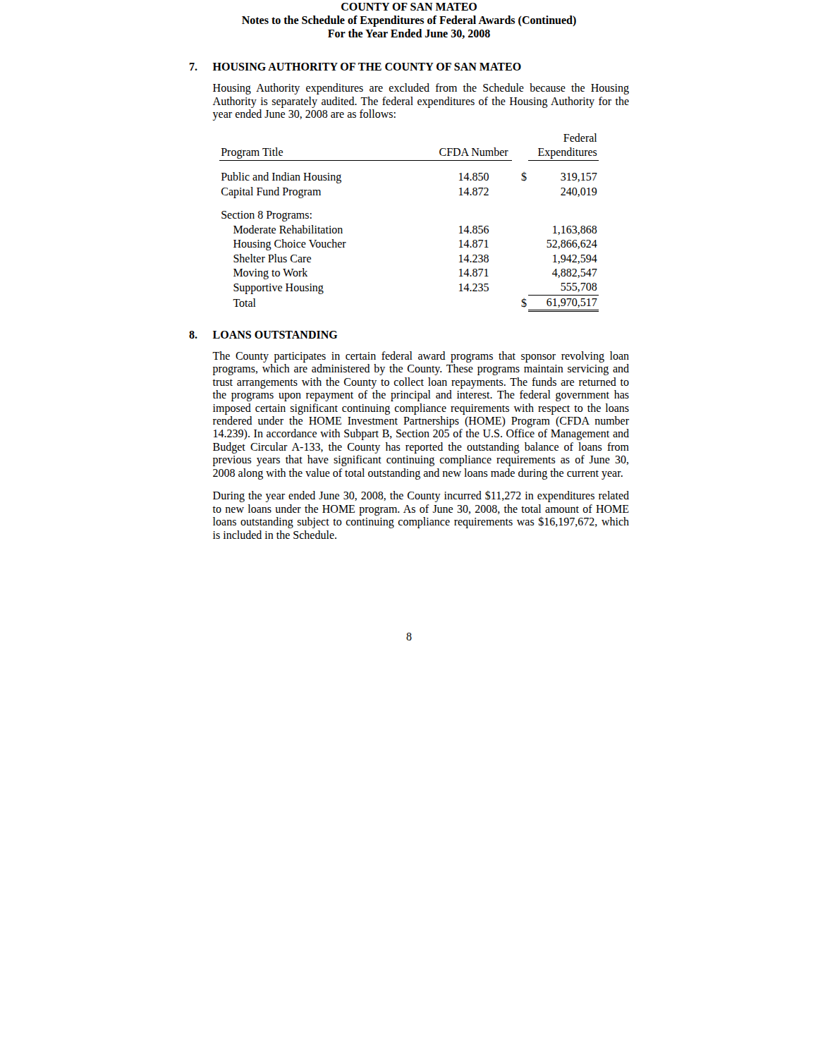COUNTY OF SAN MATEO
Notes to the Schedule of Expenditures of Federal Awards (Continued)
For the Year Ended June 30, 2008
7. HOUSING AUTHORITY OF THE COUNTY OF SAN MATEO
Housing Authority expenditures are excluded from the Schedule because the Housing Authority is separately audited. The federal expenditures of the Housing Authority for the year ended June 30, 2008 are as follows:
| | | | Federal |
| Program Title | CFDA Number | | Expenditures |
| Public and Indian Housing | 14.850 | $ | 319,157 |
| Capital Fund Program | 14.872 | | 240,019 |
| Section 8 Programs: | | | |
| Moderate Rehabilitation | 14.856 | | 1,163,868 |
| Housing Choice Voucher | 14.871 | | 52,866,624 |
| Shelter Plus Care | 14.238 | | 1,942,594 |
| Moving to Work | 14.871 | | 4,882,547 |
| Supportive Housing | 14.235 | | 555,708 |
| Total | | $ | 61,970,517 |
8. LOANS OUTSTANDING
The County participates in certain federal award programs that sponsor revolving loan programs, which are administered by the County. These programs maintain servicing and trust arrangements with the County to collect loan repayments. The funds are returned to the programs upon repayment of the principal and interest. The federal government has imposed certain significant continuing compliance requirements with respect to the loans rendered under the HOME Investment Partnerships (HOME) Program (CFDA number 14.239). In accordance with Subpart B, Section 205 of the U.S. Office of Management and Budget Circular A-133, the County has reported the outstanding balance of loans from previous years that have significant continuing compliance requirements as of June 30, 2008 along with the value of total outstanding and new loans made during the current year.
During the year ended June 30, 2008, the County incurred $11,272 in expenditures related to new loans under the HOME program. As of June 30, 2008, the total amount of HOME loans outstanding subject to continuing compliance requirements was $16,197,672, which is included in the Schedule.
8